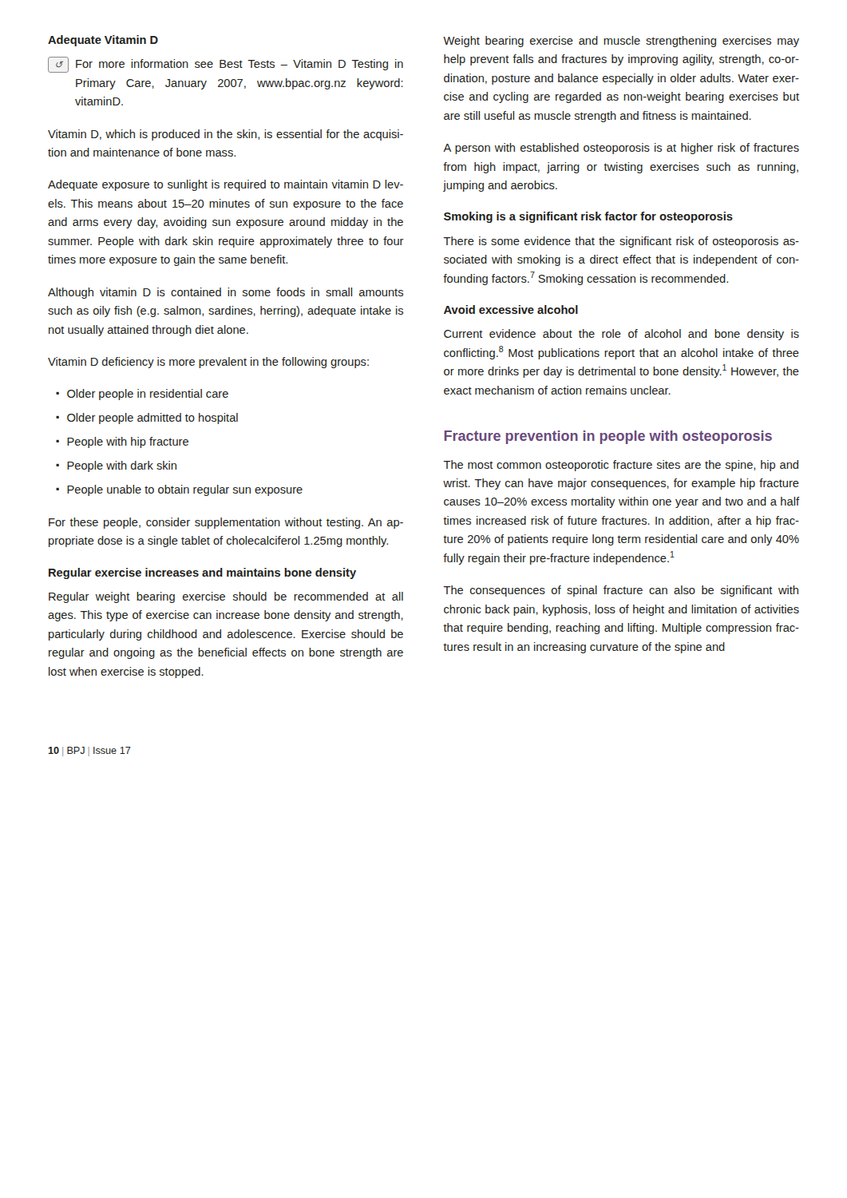Adequate Vitamin D
↺
For more information see Best Tests – Vitamin D Testing in Primary Care, January 2007, www.bpac.org.nz keyword: vitaminD.
Vitamin D, which is produced in the skin, is essential for the acquisition and maintenance of bone mass.
Adequate exposure to sunlight is required to maintain vitamin D levels. This means about 15–20 minutes of sun exposure to the face and arms every day, avoiding sun exposure around midday in the summer. People with dark skin require approximately three to four times more exposure to gain the same benefit.
Although vitamin D is contained in some foods in small amounts such as oily fish (e.g. salmon, sardines, herring), adequate intake is not usually attained through diet alone.
Vitamin D deficiency is more prevalent in the following groups:
Older people in residential care
Older people admitted to hospital
People with hip fracture
People with dark skin
People unable to obtain regular sun exposure
For these people, consider supplementation without testing. An appropriate dose is a single tablet of cholecalciferol 1.25mg monthly.
Regular exercise increases and maintains bone density
Regular weight bearing exercise should be recommended at all ages. This type of exercise can increase bone density and strength, particularly during childhood and adolescence. Exercise should be regular and ongoing as the beneficial effects on bone strength are lost when exercise is stopped.
Weight bearing exercise and muscle strengthening exercises may help prevent falls and fractures by improving agility, strength, co-ordination, posture and balance especially in older adults. Water exercise and cycling are regarded as non-weight bearing exercises but are still useful as muscle strength and fitness is maintained.
A person with established osteoporosis is at higher risk of fractures from high impact, jarring or twisting exercises such as running, jumping and aerobics.
Smoking is a significant risk factor for osteoporosis
There is some evidence that the significant risk of osteoporosis associated with smoking is a direct effect that is independent of confounding factors.7 Smoking cessation is recommended.
Avoid excessive alcohol
Current evidence about the role of alcohol and bone density is conflicting.8 Most publications report that an alcohol intake of three or more drinks per day is detrimental to bone density.1 However, the exact mechanism of action remains unclear.
Fracture prevention in people with osteoporosis
The most common osteoporotic fracture sites are the spine, hip and wrist. They can have major consequences, for example hip fracture causes 10–20% excess mortality within one year and two and a half times increased risk of future fractures. In addition, after a hip fracture 20% of patients require long term residential care and only 40% fully regain their pre-fracture independence.1
The consequences of spinal fracture can also be significant with chronic back pain, kyphosis, loss of height and limitation of activities that require bending, reaching and lifting. Multiple compression fractures result in an increasing curvature of the spine and
10|BPJ|Issue 17